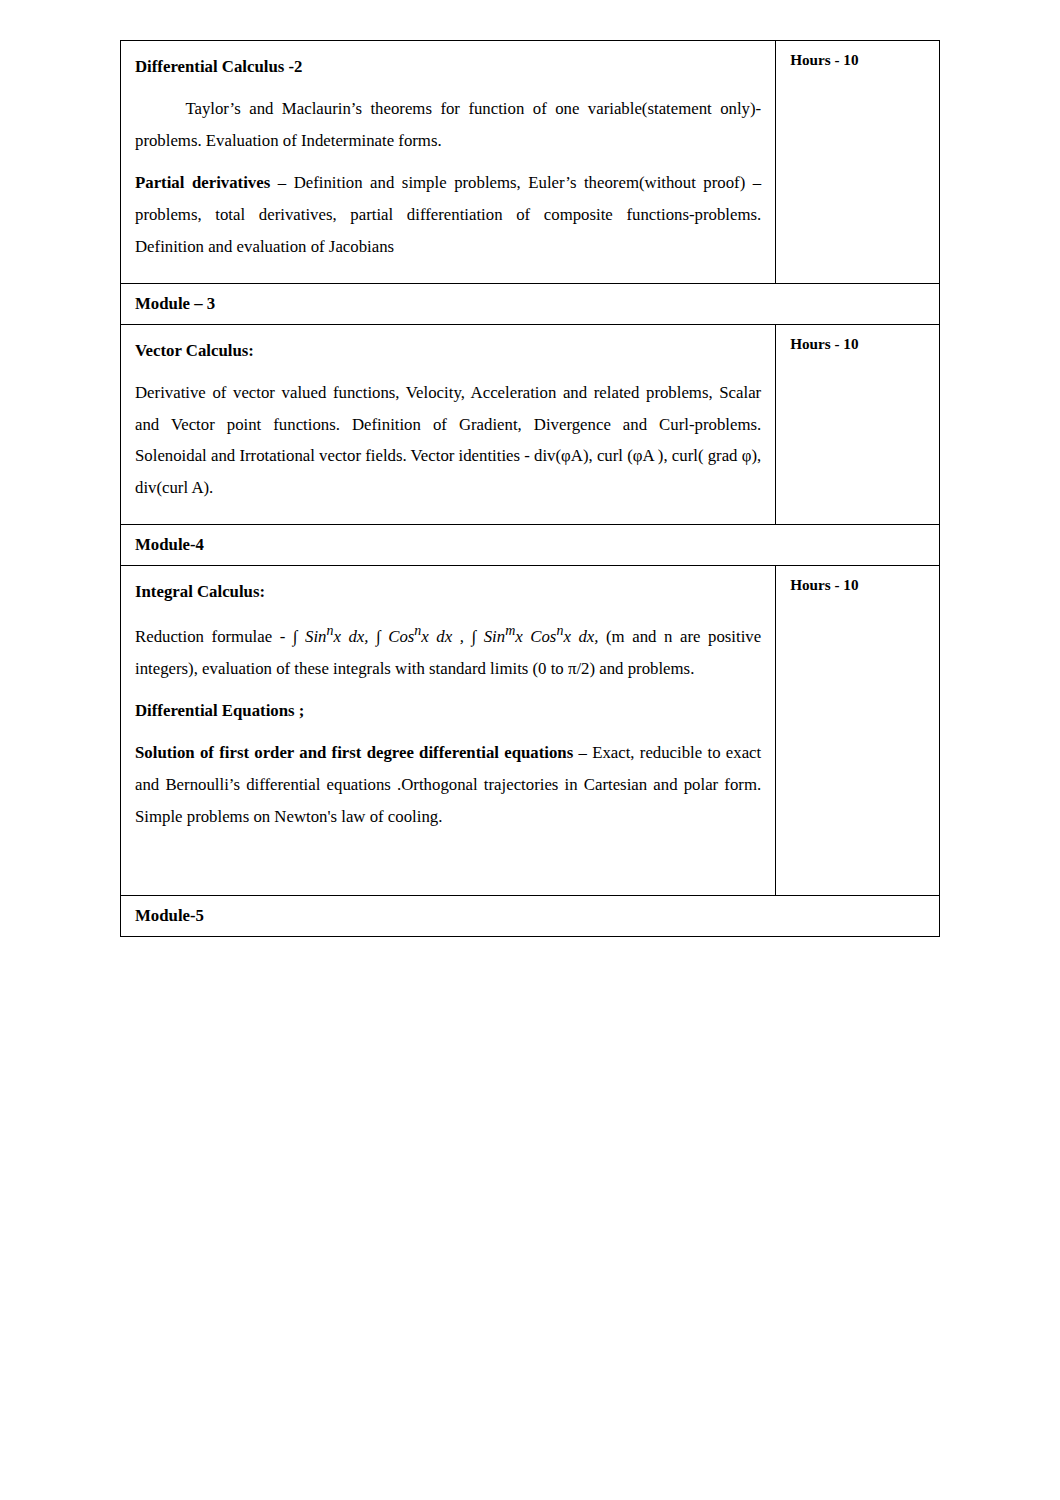| Differential Calculus -2 Taylor’s and Maclaurin’s theorems for function of one variable(statement only)- problems. Evaluation of Indeterminate forms. Partial derivatives – Definition and simple problems, Euler’s theorem(without proof) – problems, total derivatives, partial differentiation of composite functions-problems. Definition and evaluation of Jacobians | Hours - 10 |
| Module – 3 |
| Vector Calculus: Derivative of vector valued functions, Velocity, Acceleration and related problems, Scalar and Vector point functions. Definition of Gradient, Divergence and Curl-problems. Solenoidal and Irrotational vector fields. Vector identities - div(φA), curl (φA ), curl( grad φ), div(curl A). | Hours - 10 |
| Module-4 |
| Integral Calculus: Reduction formulae - ∫ Sin n x dx, ∫ Cos n x dx , ∫ Sin m x Cos n x dx, (m and n are positive integers), evaluation of these integrals with standard limits (0 to π/2) and problems. Differential Equations ; Solution of first order and first degree differential equations – Exact, reducible to exact and Bernoulli’s differential equations .Orthogonal trajectories in Cartesian and polar form. Simple problems on Newton's law of cooling. | Hours - 10 |
| Module-5 |